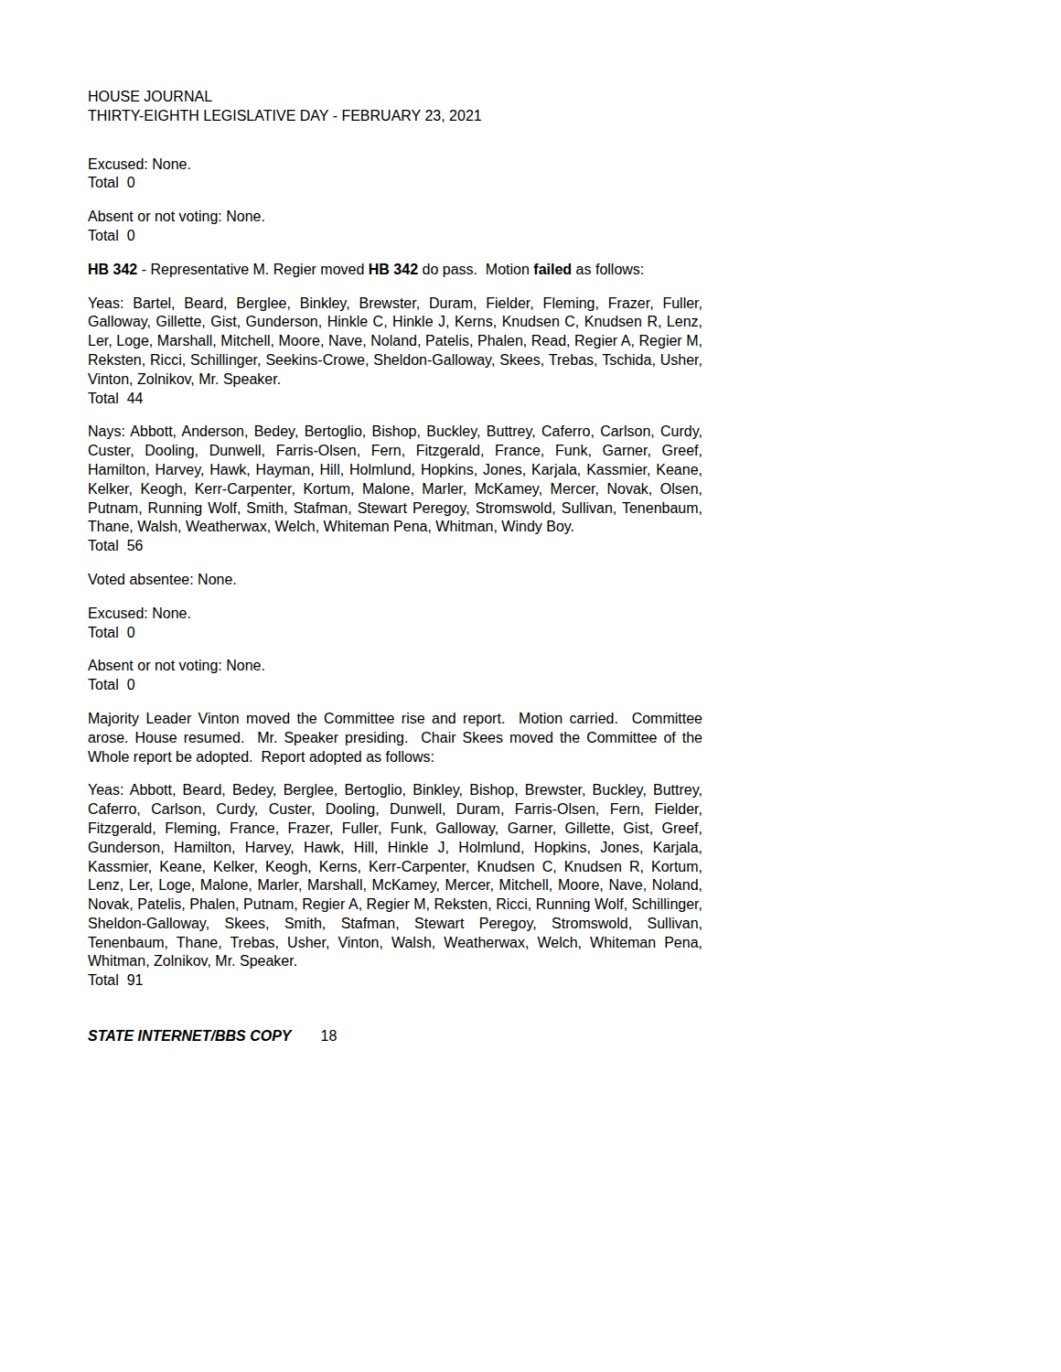HOUSE JOURNAL
THIRTY-EIGHTH LEGISLATIVE DAY - FEBRUARY 23, 2021
Excused: None.
Total 0
Absent or not voting: None.
Total 0
HB 342 - Representative M. Regier moved HB 342 do pass. Motion failed as follows:
Yeas: Bartel, Beard, Berglee, Binkley, Brewster, Duram, Fielder, Fleming, Frazer, Fuller, Galloway, Gillette, Gist, Gunderson, Hinkle C, Hinkle J, Kerns, Knudsen C, Knudsen R, Lenz, Ler, Loge, Marshall, Mitchell, Moore, Nave, Noland, Patelis, Phalen, Read, Regier A, Regier M, Reksten, Ricci, Schillinger, Seekins-Crowe, Sheldon-Galloway, Skees, Trebas, Tschida, Usher, Vinton, Zolnikov, Mr. Speaker.
Total 44
Nays: Abbott, Anderson, Bedey, Bertoglio, Bishop, Buckley, Buttrey, Caferro, Carlson, Curdy, Custer, Dooling, Dunwell, Farris-Olsen, Fern, Fitzgerald, France, Funk, Garner, Greef, Hamilton, Harvey, Hawk, Hayman, Hill, Holmlund, Hopkins, Jones, Karjala, Kassmier, Keane, Kelker, Keogh, Kerr-Carpenter, Kortum, Malone, Marler, McKamey, Mercer, Novak, Olsen, Putnam, Running Wolf, Smith, Stafman, Stewart Peregoy, Stromswold, Sullivan, Tenenbaum, Thane, Walsh, Weatherwax, Welch, Whiteman Pena, Whitman, Windy Boy.
Total 56
Voted absentee: None.
Excused: None.
Total 0
Absent or not voting: None.
Total 0
Majority Leader Vinton moved the Committee rise and report. Motion carried. Committee arose. House resumed. Mr. Speaker presiding. Chair Skees moved the Committee of the Whole report be adopted. Report adopted as follows:
Yeas: Abbott, Beard, Bedey, Berglee, Bertoglio, Binkley, Bishop, Brewster, Buckley, Buttrey, Caferro, Carlson, Curdy, Custer, Dooling, Dunwell, Duram, Farris-Olsen, Fern, Fielder, Fitzgerald, Fleming, France, Frazer, Fuller, Funk, Galloway, Garner, Gillette, Gist, Greef, Gunderson, Hamilton, Harvey, Hawk, Hill, Hinkle J, Holmlund, Hopkins, Jones, Karjala, Kassmier, Keane, Kelker, Keogh, Kerns, Kerr-Carpenter, Knudsen C, Knudsen R, Kortum, Lenz, Ler, Loge, Malone, Marler, Marshall, McKamey, Mercer, Mitchell, Moore, Nave, Noland, Novak, Patelis, Phalen, Putnam, Regier A, Regier M, Reksten, Ricci, Running Wolf, Schillinger, Sheldon-Galloway, Skees, Smith, Stafman, Stewart Peregoy, Stromswold, Sullivan, Tenenbaum, Thane, Trebas, Usher, Vinton, Walsh, Weatherwax, Welch, Whiteman Pena, Whitman, Zolnikov, Mr. Speaker.
Total 91
STATE INTERNET/BBS COPY18